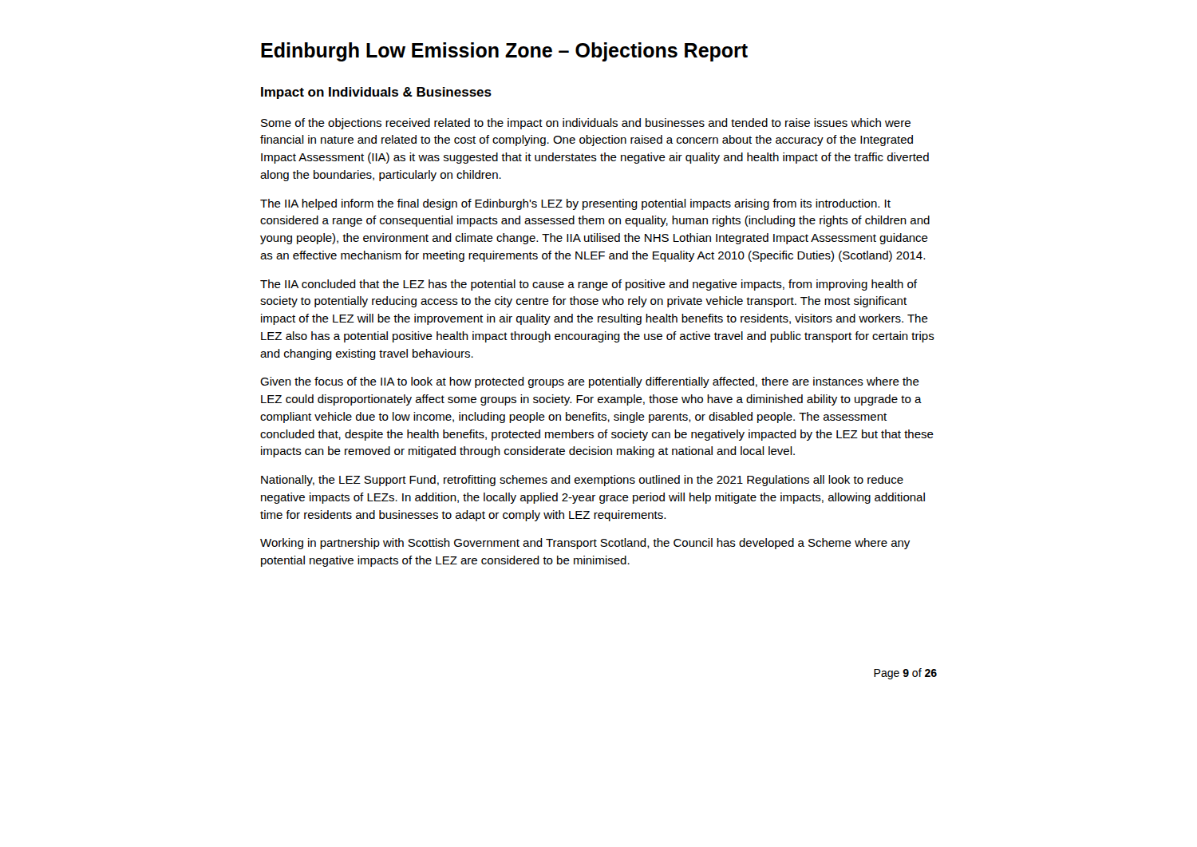Edinburgh Low Emission Zone – Objections Report
Impact on Individuals & Businesses
Some of the objections received related to the impact on individuals and businesses and tended to raise issues which were financial in nature and related to the cost of complying. One objection raised a concern about the accuracy of the Integrated Impact Assessment (IIA) as it was suggested that it understates the negative air quality and health impact of the traffic diverted along the boundaries, particularly on children.
The IIA helped inform the final design of Edinburgh's LEZ by presenting potential impacts arising from its introduction. It considered a range of consequential impacts and assessed them on equality, human rights (including the rights of children and young people), the environment and climate change. The IIA utilised the NHS Lothian Integrated Impact Assessment guidance as an effective mechanism for meeting requirements of the NLEF and the Equality Act 2010 (Specific Duties) (Scotland) 2014.
The IIA concluded that the LEZ has the potential to cause a range of positive and negative impacts, from improving health of society to potentially reducing access to the city centre for those who rely on private vehicle transport. The most significant impact of the LEZ will be the improvement in air quality and the resulting health benefits to residents, visitors and workers. The LEZ also has a potential positive health impact through encouraging the use of active travel and public transport for certain trips and changing existing travel behaviours.
Given the focus of the IIA to look at how protected groups are potentially differentially affected, there are instances where the LEZ could disproportionately affect some groups in society. For example, those who have a diminished ability to upgrade to a compliant vehicle due to low income, including people on benefits, single parents, or disabled people. The assessment concluded that, despite the health benefits, protected members of society can be negatively impacted by the LEZ but that these impacts can be removed or mitigated through considerate decision making at national and local level.
Nationally, the LEZ Support Fund, retrofitting schemes and exemptions outlined in the 2021 Regulations all look to reduce negative impacts of LEZs. In addition, the locally applied 2-year grace period will help mitigate the impacts, allowing additional time for residents and businesses to adapt or comply with LEZ requirements.
Working in partnership with Scottish Government and Transport Scotland, the Council has developed a Scheme where any potential negative impacts of the LEZ are considered to be minimised.
Page 9 of 26